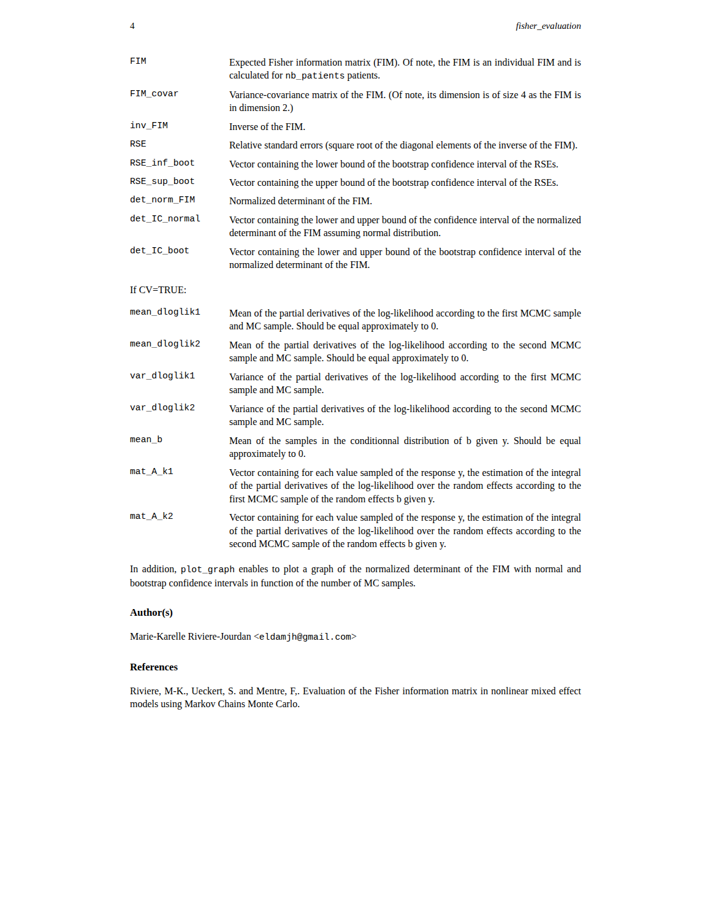4 fisher_evaluation
FIM
Expected Fisher information matrix (FIM). Of note, the FIM is an individual FIM and is calculated for nb_patients patients.
FIM_covar
Variance-covariance matrix of the FIM. (Of note, its dimension is of size 4 as the FIM is in dimension 2.)
inv_FIM
Inverse of the FIM.
RSE
Relative standard errors (square root of the diagonal elements of the inverse of the FIM).
RSE_inf_boot
Vector containing the lower bound of the bootstrap confidence interval of the RSEs.
RSE_sup_boot
Vector containing the upper bound of the bootstrap confidence interval of the RSEs.
det_norm_FIM
Normalized determinant of the FIM.
det_IC_normal
Vector containing the lower and upper bound of the confidence interval of the normalized determinant of the FIM assuming normal distribution.
det_IC_boot
Vector containing the lower and upper bound of the bootstrap confidence interval of the normalized determinant of the FIM.
If CV=TRUE:
mean_dloglik1
Mean of the partial derivatives of the log-likelihood according to the first MCMC sample and MC sample. Should be equal approximately to 0.
mean_dloglik2
Mean of the partial derivatives of the log-likelihood according to the second MCMC sample and MC sample. Should be equal approximately to 0.
var_dloglik1
Variance of the partial derivatives of the log-likelihood according to the first MCMC sample and MC sample.
var_dloglik2
Variance of the partial derivatives of the log-likelihood according to the second MCMC sample and MC sample.
mean_b
Mean of the samples in the conditionnal distribution of b given y. Should be equal approximately to 0.
mat_A_k1
Vector containing for each value sampled of the response y, the estimation of the integral of the partial derivatives of the log-likelihood over the random effects according to the first MCMC sample of the random effects b given y.
mat_A_k2
Vector containing for each value sampled of the response y, the estimation of the integral of the partial derivatives of the log-likelihood over the random effects according to the second MCMC sample of the random effects b given y.
In addition, plot_graph enables to plot a graph of the normalized determinant of the FIM with normal and bootstrap confidence intervals in function of the number of MC samples.
Author(s)
Marie-Karelle Riviere-Jourdan <eldamjh@gmail.com>
References
Riviere, M-K., Ueckert, S. and Mentre, F,. Evaluation of the Fisher information matrix in nonlinear mixed effect models using Markov Chains Monte Carlo.